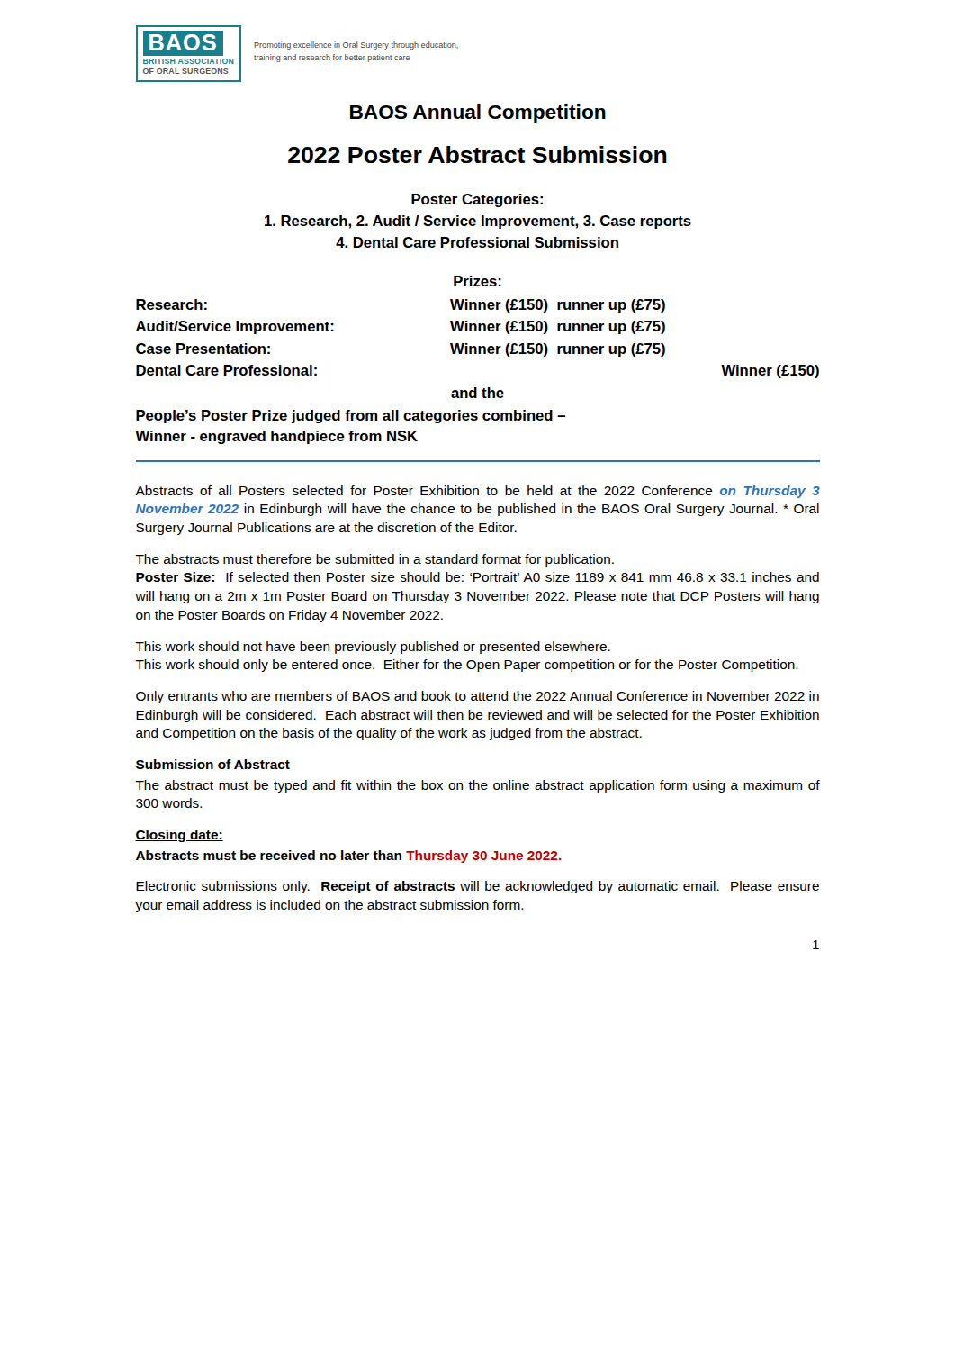BAOS BRITISH ASSOCIATION OF ORAL SURGEONS
Promoting excellence in Oral Surgery through education,
training and research for better patient care
BAOS Annual Competition
2022 Poster Abstract Submission
Poster Categories:
1. Research, 2. Audit / Service Improvement, 3. Case reports
4. Dental Care Professional Submission
Prizes:
| Research: | Winner (£150) runner up (£75) |
| Audit/Service Improvement: | Winner (£150) runner up (£75) |
| Case Presentation: | Winner (£150) runner up (£75) |
| Dental Care Professional: | Winner (£150) |
and the
People’s Poster Prize judged from all categories combined –
Winner - engraved handpiece from NSK
Abstracts of all Posters selected for Poster Exhibition to be held at the 2022 Conference on Thursday 3 November 2022 in Edinburgh will have the chance to be published in the BAOS Oral Surgery Journal. * Oral Surgery Journal Publications are at the discretion of the Editor.
The abstracts must therefore be submitted in a standard format for publication.
Poster Size: If selected then Poster size should be: ‘Portrait’ A0 size 1189 x 841 mm 46.8 x 33.1 inches and will hang on a 2m x 1m Poster Board on Thursday 3 November 2022. Please note that DCP Posters will hang on the Poster Boards on Friday 4 November 2022.
This work should not have been previously published or presented elsewhere.
This work should only be entered once. Either for the Open Paper competition or for the Poster Competition.
Only entrants who are members of BAOS and book to attend the 2022 Annual Conference in November 2022 in Edinburgh will be considered. Each abstract will then be reviewed and will be selected for the Poster Exhibition and Competition on the basis of the quality of the work as judged from the abstract.
Submission of Abstract
The abstract must be typed and fit within the box on the online abstract application form using a maximum of 300 words.
Closing date:
Abstracts must be received no later than Thursday 30 June 2022.
Electronic submissions only. Receipt of abstracts will be acknowledged by automatic email. Please ensure your email address is included on the abstract submission form.
1